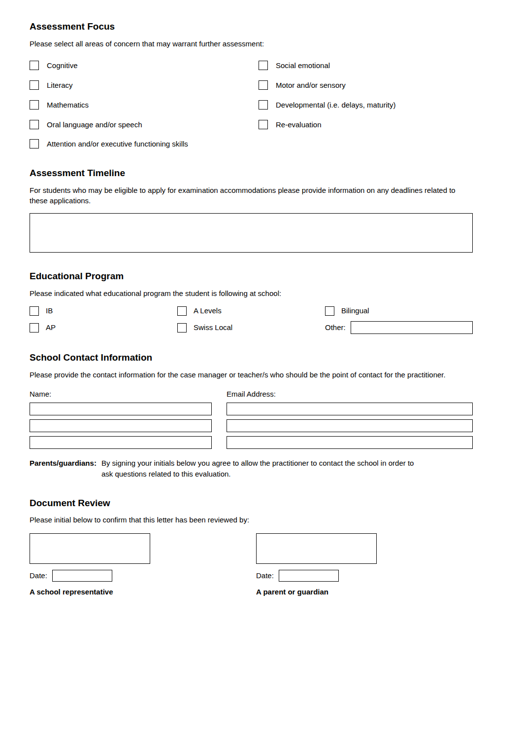Assessment Focus
Please select all areas of concern that may warrant further assessment:
Cognitive
Social emotional
Literacy
Motor and/or sensory
Mathematics
Developmental (i.e. delays, maturity)
Oral language and/or speech
Re-evaluation
Attention and/or executive functioning skills
Assessment Timeline
For students who may be eligible to apply for examination accommodations please provide information on any deadlines related to these applications.
Educational Program
Please indicated what educational program the student is following at school:
IB
A Levels
Bilingual
AP
Swiss Local
Other:
School Contact Information
Please provide the contact information for the case manager or teacher/s who should be the point of contact for the practitioner.
Name:
Email Address:
Parents/guardians:
By signing your initials below you agree to allow the practitioner to contact the school in order to ask questions related to this evaluation.
Document Review
Please initial below to confirm that this letter has been reviewed by:
Date:
A school representative
Date:
A parent or guardian